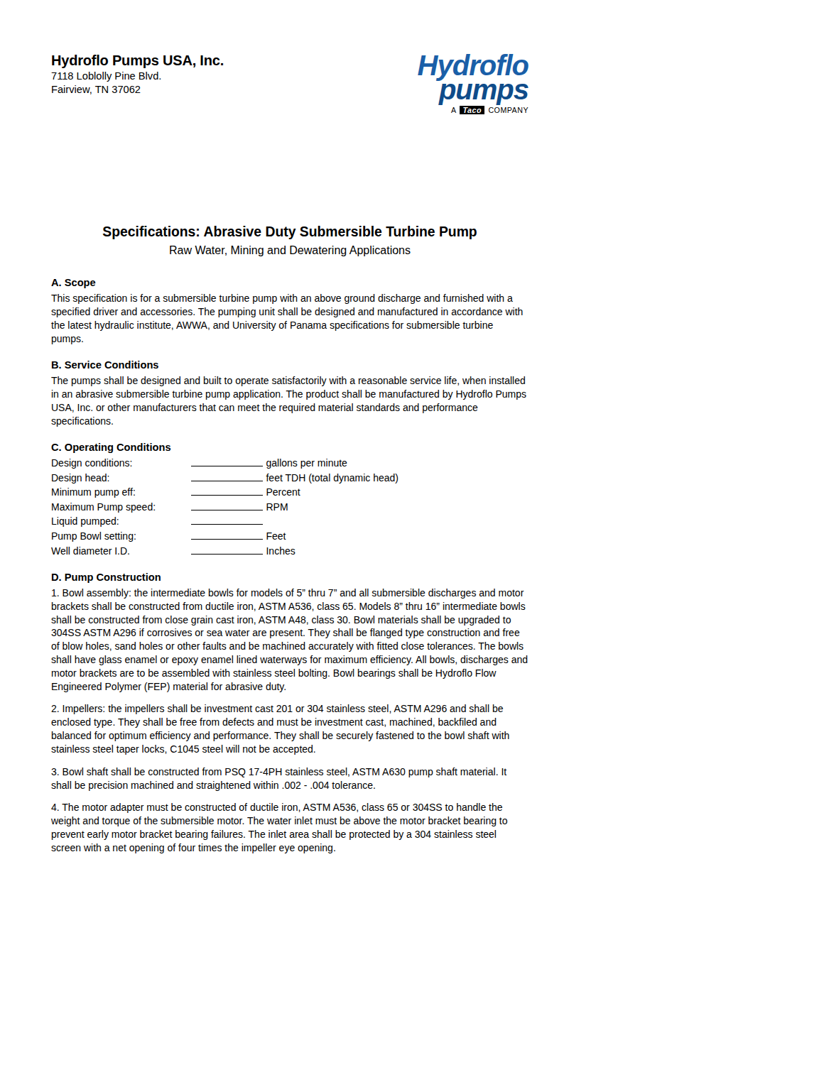Hydroflo Pumps USA, Inc.
7118 Loblolly Pine Blvd.
Fairview, TN 37062
Hydroflopumps
A Taco COMPANY
Specifications: Abrasive Duty Submersible Turbine Pump
Raw Water, Mining and Dewatering Applications
A. Scope
This specification is for a submersible turbine pump with an above ground discharge and furnished with a specified driver and accessories. The pumping unit shall be designed and manufactured in accordance with the latest hydraulic institute, AWWA, and University of Panama specifications for submersible turbine pumps.
B. Service Conditions
The pumps shall be designed and built to operate satisfactorily with a reasonable service life, when installed in an abrasive submersible turbine pump application. The product shall be manufactured by Hydroflo Pumps USA, Inc. or other manufacturers that can meet the required material standards and performance specifications.
C. Operating Conditions
Design conditions: gallons per minute
Design head: feet TDH (total dynamic head)
Minimum pump eff: Percent
Maximum Pump speed: RPM
Liquid pumped:
Pump Bowl setting: Feet
Well diameter I.D. Inches
D. Pump Construction
1. Bowl assembly: the intermediate bowls for models of 5” thru 7” and all submersible discharges and motor brackets shall be constructed from ductile iron, ASTM A536, class 65. Models 8” thru 16” intermediate bowls shall be constructed from close grain cast iron, ASTM A48, class 30. Bowl materials shall be upgraded to 304SS ASTM A296 if corrosives or sea water are present. They shall be flanged type construction and free of blow holes, sand holes or other faults and be machined accurately with fitted close tolerances. The bowls shall have glass enamel or epoxy enamel lined waterways for maximum efficiency. All bowls, discharges and motor brackets are to be assembled with stainless steel bolting. Bowl bearings shall be Hydroflo Flow Engineered Polymer (FEP) material for abrasive duty.
2. Impellers: the impellers shall be investment cast 201 or 304 stainless steel, ASTM A296 and shall be enclosed type. They shall be free from defects and must be investment cast, machined, backfiled and balanced for optimum efficiency and performance. They shall be securely fastened to the bowl shaft with stainless steel taper locks, C1045 steel will not be accepted.
3. Bowl shaft shall be constructed from PSQ 17-4PH stainless steel, ASTM A630 pump shaft material. It shall be precision machined and straightened within .002 - .004 tolerance.
4. The motor adapter must be constructed of ductile iron, ASTM A536, class 65 or 304SS to handle the weight and torque of the submersible motor. The water inlet must be above the motor bracket bearing to prevent early motor bracket bearing failures. The inlet area shall be protected by a 304 stainless steel screen with a net opening of four times the impeller eye opening.